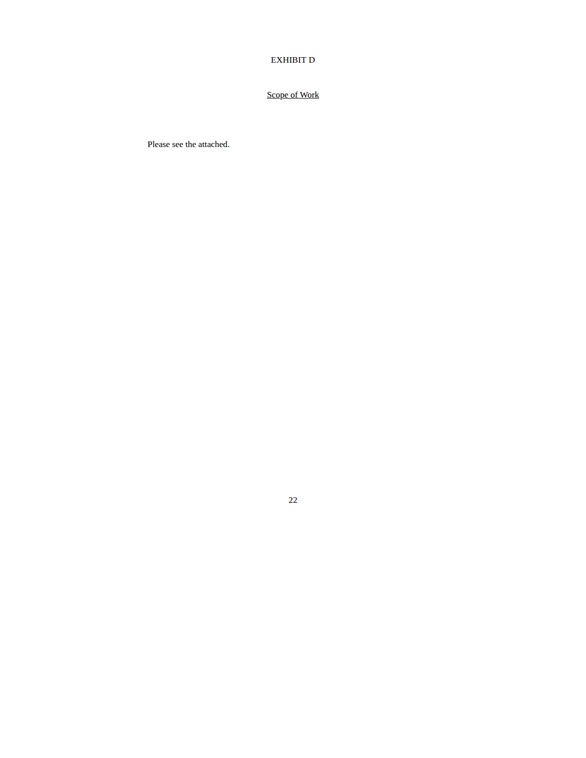EXHIBIT D
Scope of Work
Please see the attached.
22